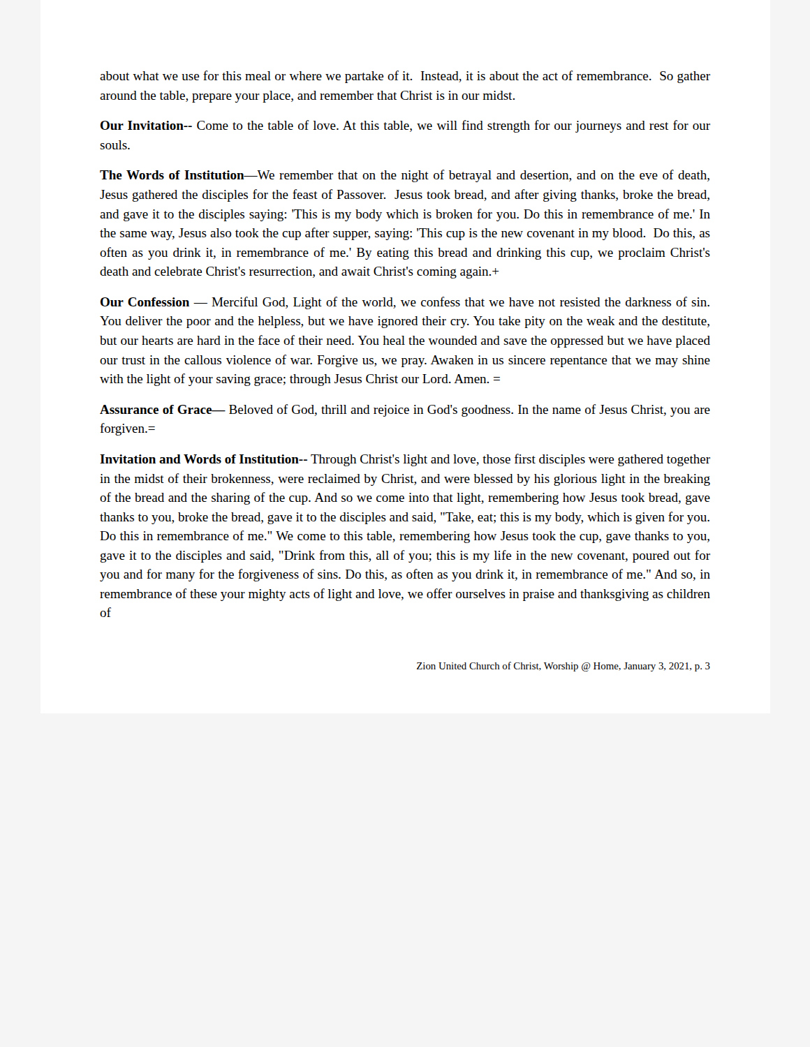about what we use for this meal or where we partake of it. Instead, it is about the act of remembrance. So gather around the table, prepare your place, and remember that Christ is in our midst.
Our Invitation-- Come to the table of love. At this table, we will find strength for our journeys and rest for our souls.
The Words of Institution—We remember that on the night of betrayal and desertion, and on the eve of death, Jesus gathered the disciples for the feast of Passover. Jesus took bread, and after giving thanks, broke the bread, and gave it to the disciples saying: 'This is my body which is broken for you. Do this in remembrance of me.' In the same way, Jesus also took the cup after supper, saying: 'This cup is the new covenant in my blood. Do this, as often as you drink it, in remembrance of me.' By eating this bread and drinking this cup, we proclaim Christ's death and celebrate Christ's resurrection, and await Christ's coming again.+
Our Confession — Merciful God, Light of the world, we confess that we have not resisted the darkness of sin. You deliver the poor and the helpless, but we have ignored their cry. You take pity on the weak and the destitute, but our hearts are hard in the face of their need. You heal the wounded and save the oppressed but we have placed our trust in the callous violence of war. Forgive us, we pray. Awaken in us sincere repentance that we may shine with the light of your saving grace; through Jesus Christ our Lord. Amen. =
Assurance of Grace— Beloved of God, thrill and rejoice in God's goodness. In the name of Jesus Christ, you are forgiven.=
Invitation and Words of Institution-- Through Christ's light and love, those first disciples were gathered together in the midst of their brokenness, were reclaimed by Christ, and were blessed by his glorious light in the breaking of the bread and the sharing of the cup. And so we come into that light, remembering how Jesus took bread, gave thanks to you, broke the bread, gave it to the disciples and said, "Take, eat; this is my body, which is given for you. Do this in remembrance of me." We come to this table, remembering how Jesus took the cup, gave thanks to you, gave it to the disciples and said, "Drink from this, all of you; this is my life in the new covenant, poured out for you and for many for the forgiveness of sins. Do this, as often as you drink it, in remembrance of me." And so, in remembrance of these your mighty acts of light and love, we offer ourselves in praise and thanksgiving as children of
Zion United Church of Christ, Worship @ Home, January 3, 2021, p. 3